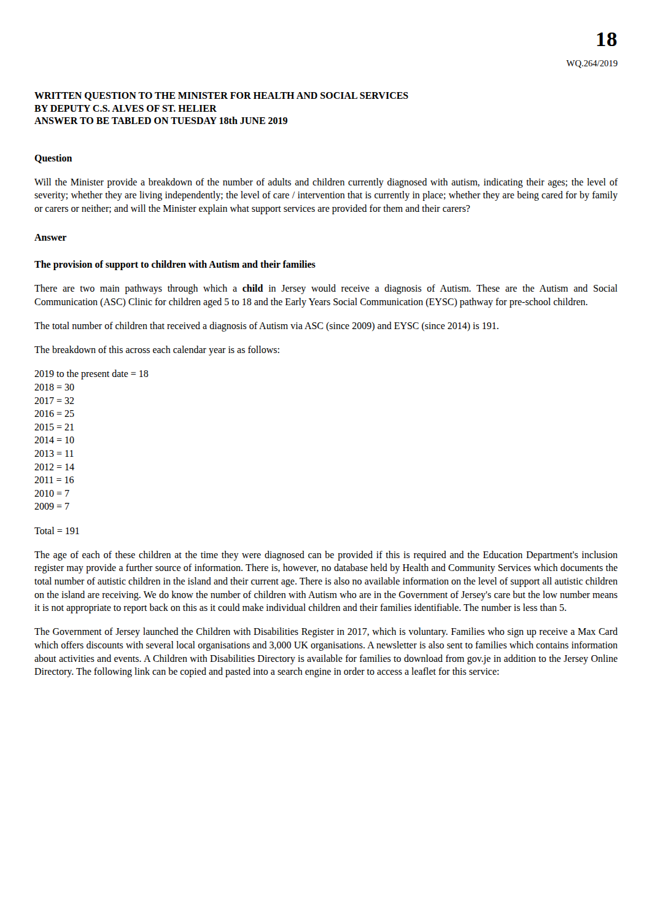18
WQ.264/2019
WRITTEN QUESTION TO THE MINISTER FOR HEALTH AND SOCIAL SERVICES
BY DEPUTY C.S. ALVES OF ST. HELIER
ANSWER TO BE TABLED ON TUESDAY 18th JUNE 2019
Question
Will the Minister provide a breakdown of the number of adults and children currently diagnosed with autism, indicating their ages; the level of severity; whether they are living independently; the level of care / intervention that is currently in place; whether they are being cared for by family or carers or neither; and will the Minister explain what support services are provided for them and their carers?
Answer
The provision of support to children with Autism and their families
There are two main pathways through which a child in Jersey would receive a diagnosis of Autism. These are the Autism and Social Communication (ASC) Clinic for children aged 5 to 18 and the Early Years Social Communication (EYSC) pathway for pre-school children.
The total number of children that received a diagnosis of Autism via ASC (since 2009) and EYSC (since 2014) is 191.
The breakdown of this across each calendar year is as follows:
2019 to the present date = 18
2018 = 30
2017 = 32
2016 = 25
2015 = 21
2014 = 10
2013 = 11
2012 = 14
2011 = 16
2010 = 7
2009 = 7
Total = 191
The age of each of these children at the time they were diagnosed can be provided if this is required and the Education Department's inclusion register may provide a further source of information. There is, however, no database held by Health and Community Services which documents the total number of autistic children in the island and their current age. There is also no available information on the level of support all autistic children on the island are receiving. We do know the number of children with Autism who are in the Government of Jersey's care but the low number means it is not appropriate to report back on this as it could make individual children and their families identifiable. The number is less than 5.
The Government of Jersey launched the Children with Disabilities Register in 2017, which is voluntary. Families who sign up receive a Max Card which offers discounts with several local organisations and 3,000 UK organisations. A newsletter is also sent to families which contains information about activities and events. A Children with Disabilities Directory is available for families to download from gov.je in addition to the Jersey Online Directory. The following link can be copied and pasted into a search engine in order to access a leaflet for this service: